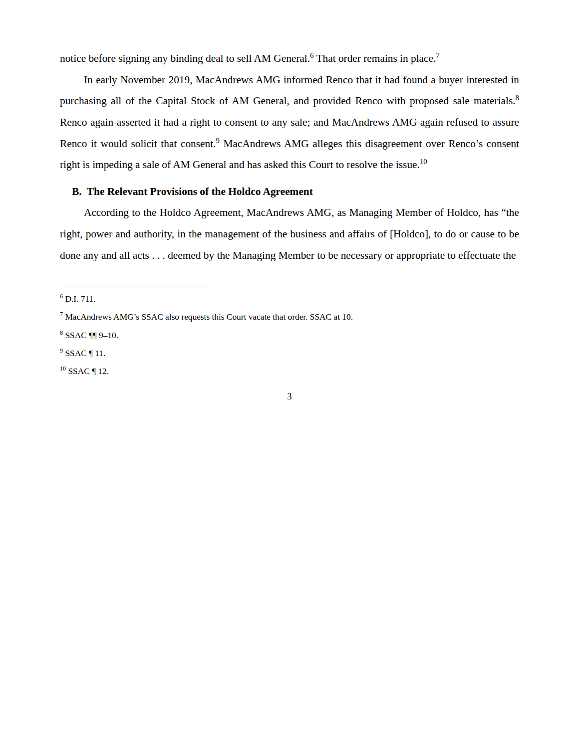notice before signing any binding deal to sell AM General.6 That order remains in place.7
In early November 2019, MacAndrews AMG informed Renco that it had found a buyer interested in purchasing all of the Capital Stock of AM General, and provided Renco with proposed sale materials.8 Renco again asserted it had a right to consent to any sale; and MacAndrews AMG again refused to assure Renco it would solicit that consent.9 MacAndrews AMG alleges this disagreement over Renco’s consent right is impeding a sale of AM General and has asked this Court to resolve the issue.10
B. The Relevant Provisions of the Holdco Agreement
According to the Holdco Agreement, MacAndrews AMG, as Managing Member of Holdco, has “the right, power and authority, in the management of the business and affairs of [Holdco], to do or cause to be done any and all acts . . . deemed by the Managing Member to be necessary or appropriate to effectuate the
6 D.I. 711.
7 MacAndrews AMG’s SSAC also requests this Court vacate that order. SSAC at 10.
8 SSAC ¶¶ 9–10.
9 SSAC ¶ 11.
10 SSAC ¶ 12.
3